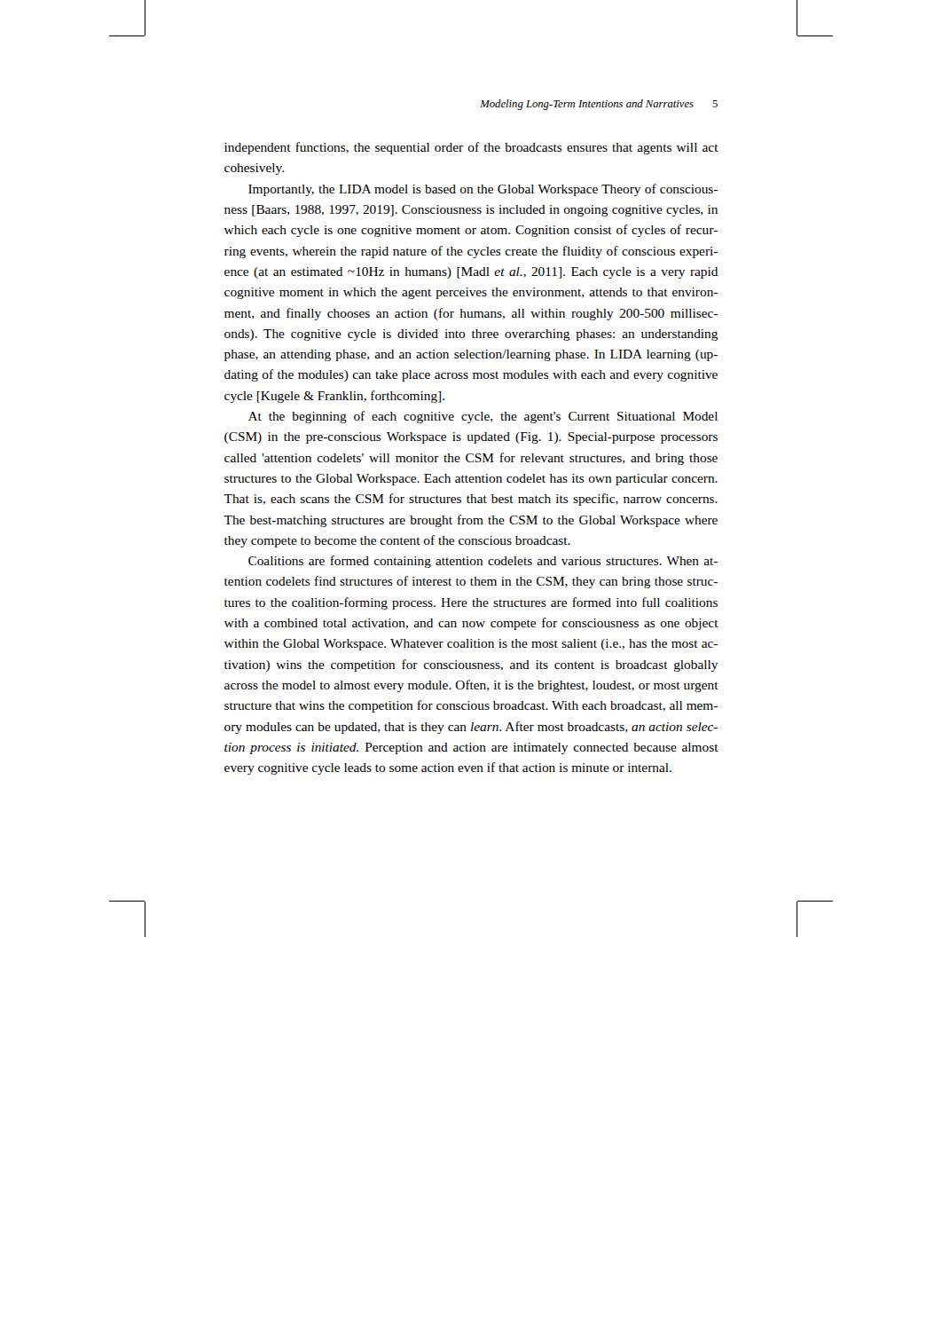Modeling Long-Term Intentions and Narratives 5
independent functions, the sequential order of the broadcasts ensures that agents will act cohesively.
Importantly, the LIDA model is based on the Global Workspace Theory of consciousness [Baars, 1988, 1997, 2019]. Consciousness is included in ongoing cognitive cycles, in which each cycle is one cognitive moment or atom. Cognition consist of cycles of recurring events, wherein the rapid nature of the cycles create the fluidity of conscious experience (at an estimated ~10Hz in humans) [Madl et al., 2011]. Each cycle is a very rapid cognitive moment in which the agent perceives the environment, attends to that environment, and finally chooses an action (for humans, all within roughly 200-500 milliseconds). The cognitive cycle is divided into three overarching phases: an understanding phase, an attending phase, and an action selection/learning phase. In LIDA learning (updating of the modules) can take place across most modules with each and every cognitive cycle [Kugele & Franklin, forthcoming].
At the beginning of each cognitive cycle, the agent's Current Situational Model (CSM) in the pre-conscious Workspace is updated (Fig. 1). Special-purpose processors called 'attention codelets' will monitor the CSM for relevant structures, and bring those structures to the Global Workspace. Each attention codelet has its own particular concern. That is, each scans the CSM for structures that best match its specific, narrow concerns. The best-matching structures are brought from the CSM to the Global Workspace where they compete to become the content of the conscious broadcast.
Coalitions are formed containing attention codelets and various structures. When attention codelets find structures of interest to them in the CSM, they can bring those structures to the coalition-forming process. Here the structures are formed into full coalitions with a combined total activation, and can now compete for consciousness as one object within the Global Workspace. Whatever coalition is the most salient (i.e., has the most activation) wins the competition for consciousness, and its content is broadcast globally across the model to almost every module. Often, it is the brightest, loudest, or most urgent structure that wins the competition for conscious broadcast. With each broadcast, all memory modules can be updated, that is they can learn. After most broadcasts, an action selection process is initiated. Perception and action are intimately connected because almost every cognitive cycle leads to some action even if that action is minute or internal.